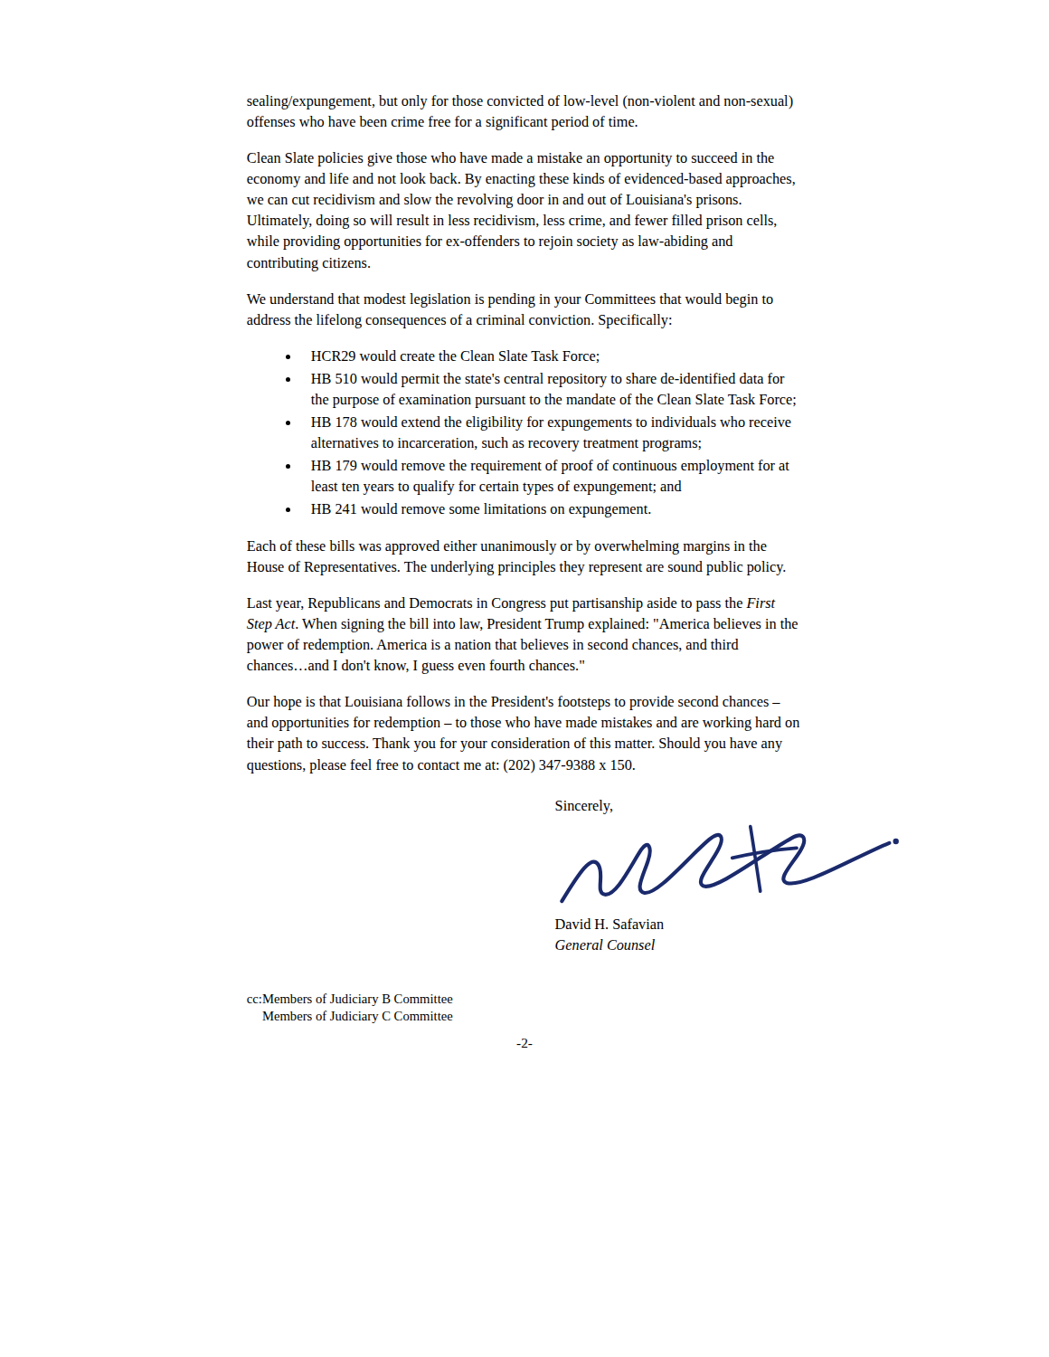sealing/expungement, but only for those convicted of low-level (non-violent and non-sexual) offenses who have been crime free for a significant period of time.
Clean Slate policies give those who have made a mistake an opportunity to succeed in the economy and life and not look back. By enacting these kinds of evidenced-based approaches, we can cut recidivism and slow the revolving door in and out of Louisiana's prisons. Ultimately, doing so will result in less recidivism, less crime, and fewer filled prison cells, while providing opportunities for ex-offenders to rejoin society as law-abiding and contributing citizens.
We understand that modest legislation is pending in your Committees that would begin to address the lifelong consequences of a criminal conviction. Specifically:
HCR29 would create the Clean Slate Task Force;
HB 510 would permit the state's central repository to share de-identified data for the purpose of examination pursuant to the mandate of the Clean Slate Task Force;
HB 178 would extend the eligibility for expungements to individuals who receive alternatives to incarceration, such as recovery treatment programs;
HB 179 would remove the requirement of proof of continuous employment for at least ten years to qualify for certain types of expungement; and
HB 241 would remove some limitations on expungement.
Each of these bills was approved either unanimously or by overwhelming margins in the House of Representatives. The underlying principles they represent are sound public policy.
Last year, Republicans and Democrats in Congress put partisanship aside to pass the First Step Act. When signing the bill into law, President Trump explained: "America believes in the power of redemption. America is a nation that believes in second chances, and third chances…and I don't know, I guess even fourth chances."
Our hope is that Louisiana follows in the President's footsteps to provide second chances – and opportunities for redemption – to those who have made mistakes and are working hard on their path to success. Thank you for your consideration of this matter. Should you have any questions, please feel free to contact me at: (202) 347-9388 x 150.
Sincerely,
David H. Safavian
General Counsel
| cc: | Members of Judiciary B Committee |
| | Members of Judiciary C Committee |
-2-